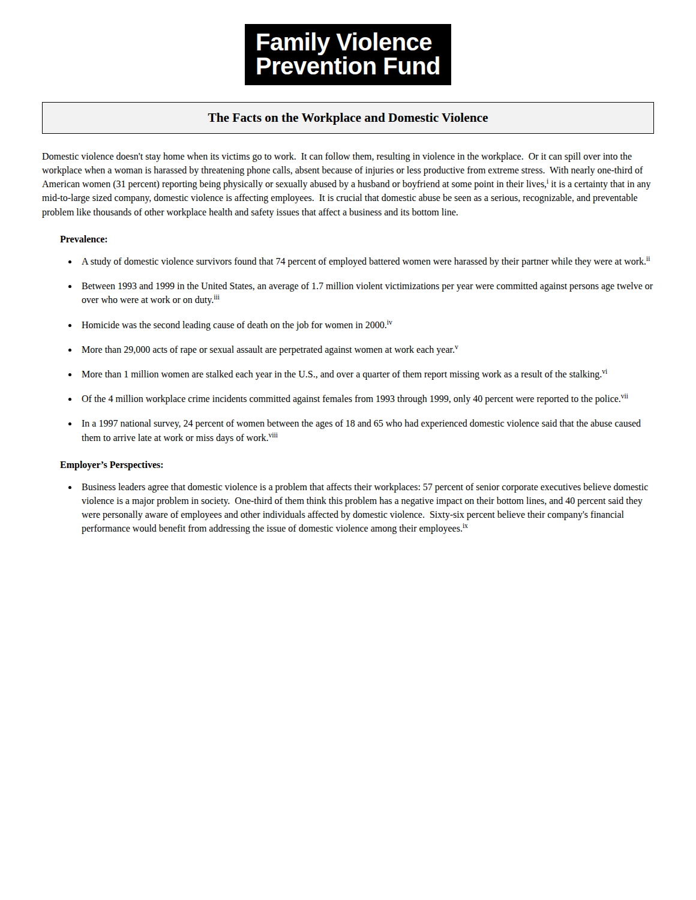Family Violence
Prevention Fund
The Facts on the Workplace and Domestic Violence
Domestic violence doesn't stay home when its victims go to work. It can follow them, resulting in violence in the workplace. Or it can spill over into the workplace when a woman is harassed by threatening phone calls, absent because of injuries or less productive from extreme stress. With nearly one-third of American women (31 percent) reporting being physically or sexually abused by a husband or boyfriend at some point in their lives,i it is a certainty that in any mid-to-large sized company, domestic violence is affecting employees. It is crucial that domestic abuse be seen as a serious, recognizable, and preventable problem like thousands of other workplace health and safety issues that affect a business and its bottom line.
Prevalence:
A study of domestic violence survivors found that 74 percent of employed battered women were harassed by their partner while they were at work.ii
Between 1993 and 1999 in the United States, an average of 1.7 million violent victimizations per year were committed against persons age twelve or over who were at work or on duty.iii
Homicide was the second leading cause of death on the job for women in 2000.iv
More than 29,000 acts of rape or sexual assault are perpetrated against women at work each year.v
More than 1 million women are stalked each year in the U.S., and over a quarter of them report missing work as a result of the stalking.vi
Of the 4 million workplace crime incidents committed against females from 1993 through 1999, only 40 percent were reported to the police.vii
In a 1997 national survey, 24 percent of women between the ages of 18 and 65 who had experienced domestic violence said that the abuse caused them to arrive late at work or miss days of work.viii
Employer’s Perspectives:
Business leaders agree that domestic violence is a problem that affects their workplaces: 57 percent of senior corporate executives believe domestic violence is a major problem in society. One-third of them think this problem has a negative impact on their bottom lines, and 40 percent said they were personally aware of employees and other individuals affected by domestic violence. Sixty-six percent believe their company's financial performance would benefit from addressing the issue of domestic violence among their employees.ix